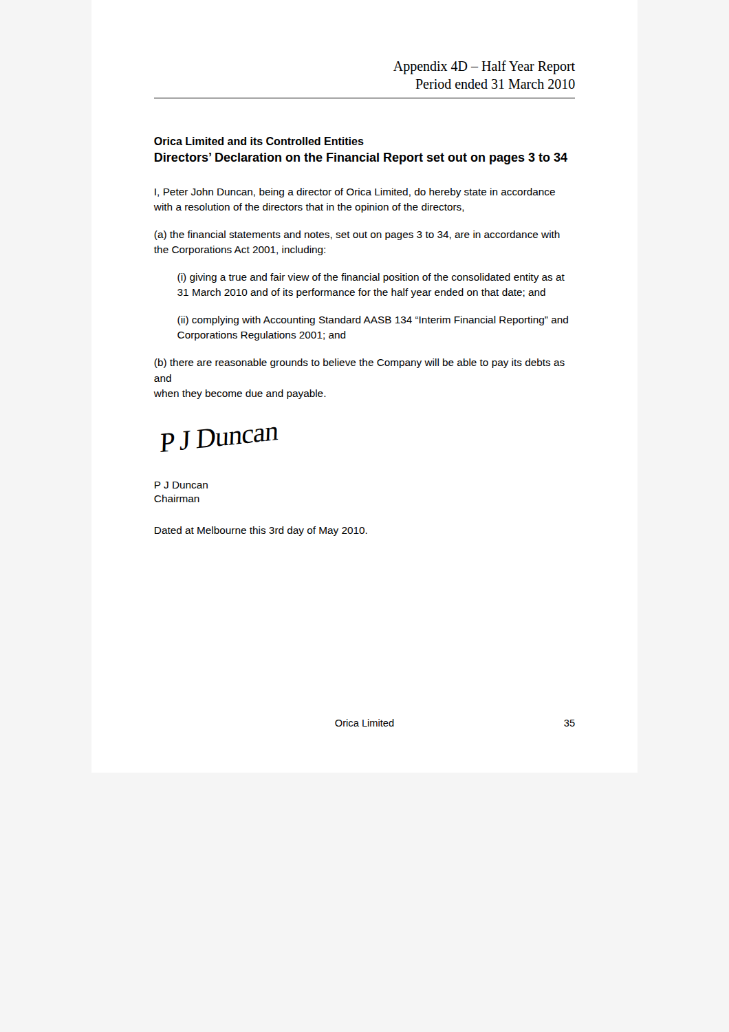Appendix 4D – Half Year Report
Period ended 31 March 2010
Orica Limited and its Controlled Entities
Directors’ Declaration on the Financial Report set out on pages 3 to 34
I, Peter John Duncan, being a director of Orica Limited, do hereby state in accordance with a resolution of the directors that in the opinion of the directors,
(a) the financial statements and notes, set out on pages 3 to 34, are in accordance with the Corporations Act 2001, including:
(i) giving a true and fair view of the financial position of the consolidated entity as at 31 March 2010 and of its performance for the half year ended on that date; and
(ii) complying with Accounting Standard AASB 134 “Interim Financial Reporting” and Corporations Regulations 2001; and
(b) there are reasonable grounds to believe the Company will be able to pay its debts as and
when they become due and payable.
P J Duncan
P J Duncan
Chairman
Dated at Melbourne this 3rd day of May 2010.
Orica Limited
35